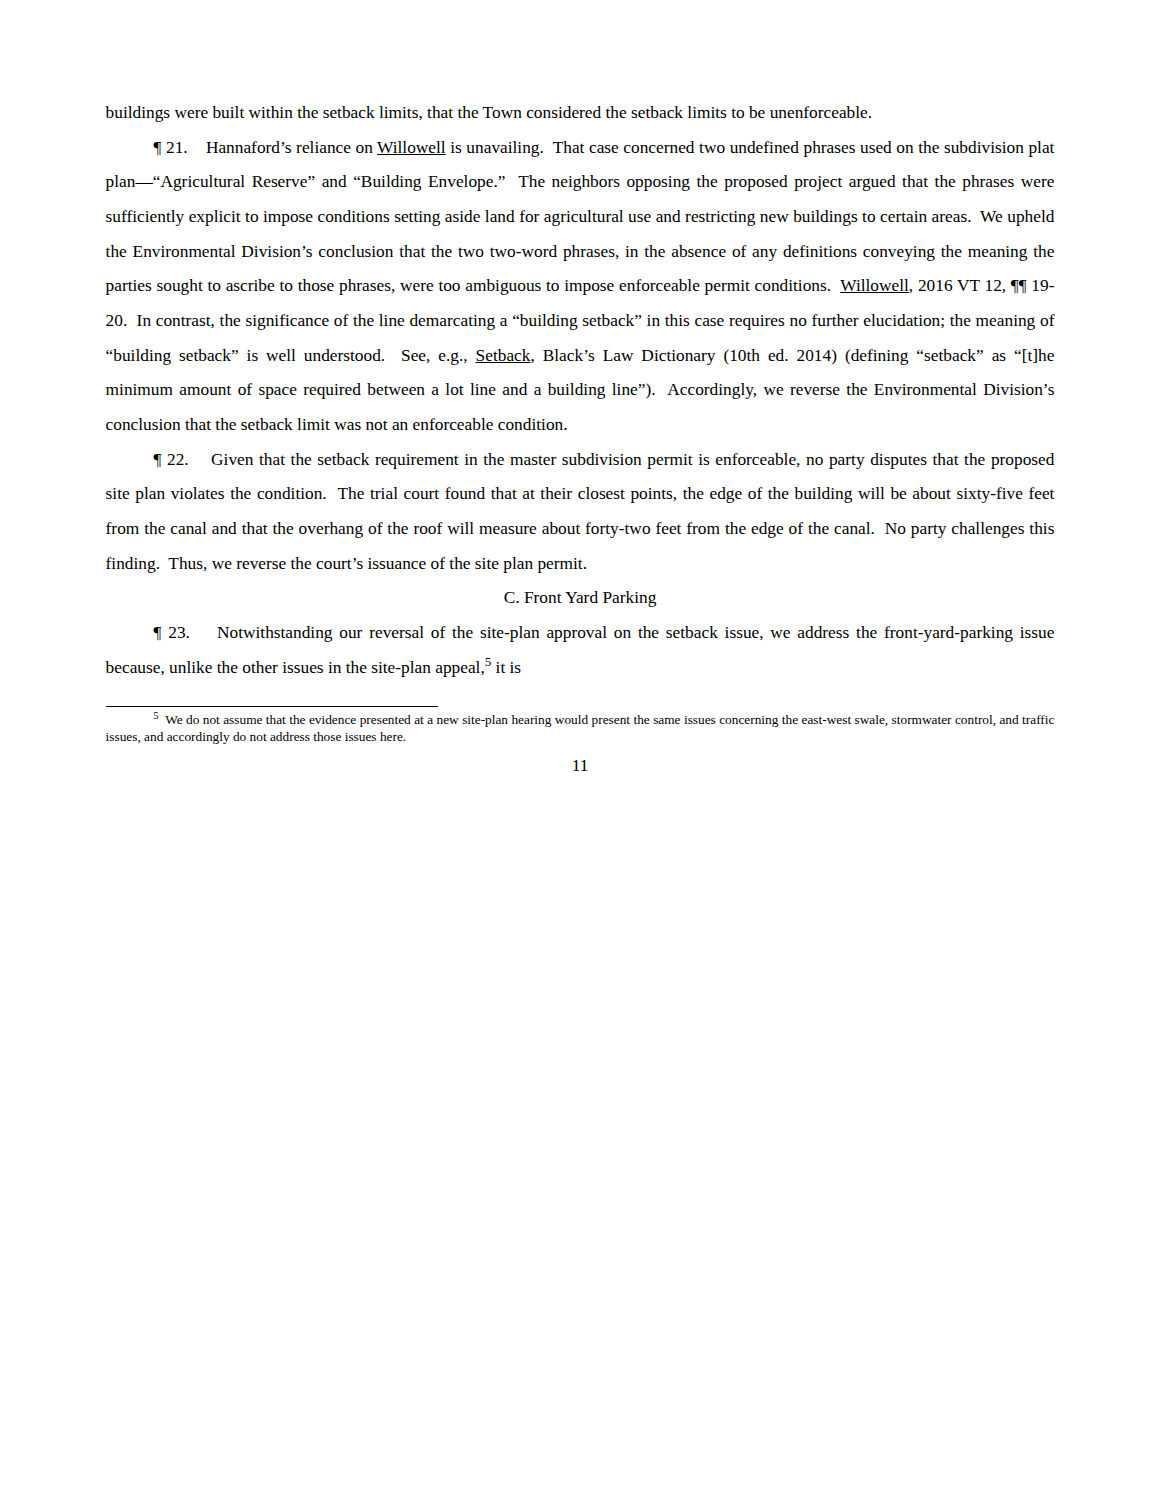buildings were built within the setback limits, that the Town considered the setback limits to be unenforceable.
¶ 21. Hannaford’s reliance on Willowell is unavailing. That case concerned two undefined phrases used on the subdivision plat plan—“Agricultural Reserve” and “Building Envelope.” The neighbors opposing the proposed project argued that the phrases were sufficiently explicit to impose conditions setting aside land for agricultural use and restricting new buildings to certain areas. We upheld the Environmental Division’s conclusion that the two two-word phrases, in the absence of any definitions conveying the meaning the parties sought to ascribe to those phrases, were too ambiguous to impose enforceable permit conditions. Willowell, 2016 VT 12, ¶¶ 19-20. In contrast, the significance of the line demarcating a “building setback” in this case requires no further elucidation; the meaning of “building setback” is well understood. See, e.g., Setback, Black’s Law Dictionary (10th ed. 2014) (defining “setback” as “[t]he minimum amount of space required between a lot line and a building line”). Accordingly, we reverse the Environmental Division’s conclusion that the setback limit was not an enforceable condition.
¶ 22. Given that the setback requirement in the master subdivision permit is enforceable, no party disputes that the proposed site plan violates the condition. The trial court found that at their closest points, the edge of the building will be about sixty-five feet from the canal and that the overhang of the roof will measure about forty-two feet from the edge of the canal. No party challenges this finding. Thus, we reverse the court’s issuance of the site plan permit.
C. Front Yard Parking
¶ 23. Notwithstanding our reversal of the site-plan approval on the setback issue, we address the front-yard-parking issue because, unlike the other issues in the site-plan appeal,5 it is
5 We do not assume that the evidence presented at a new site-plan hearing would present the same issues concerning the east-west swale, stormwater control, and traffic issues, and accordingly do not address those issues here.
11